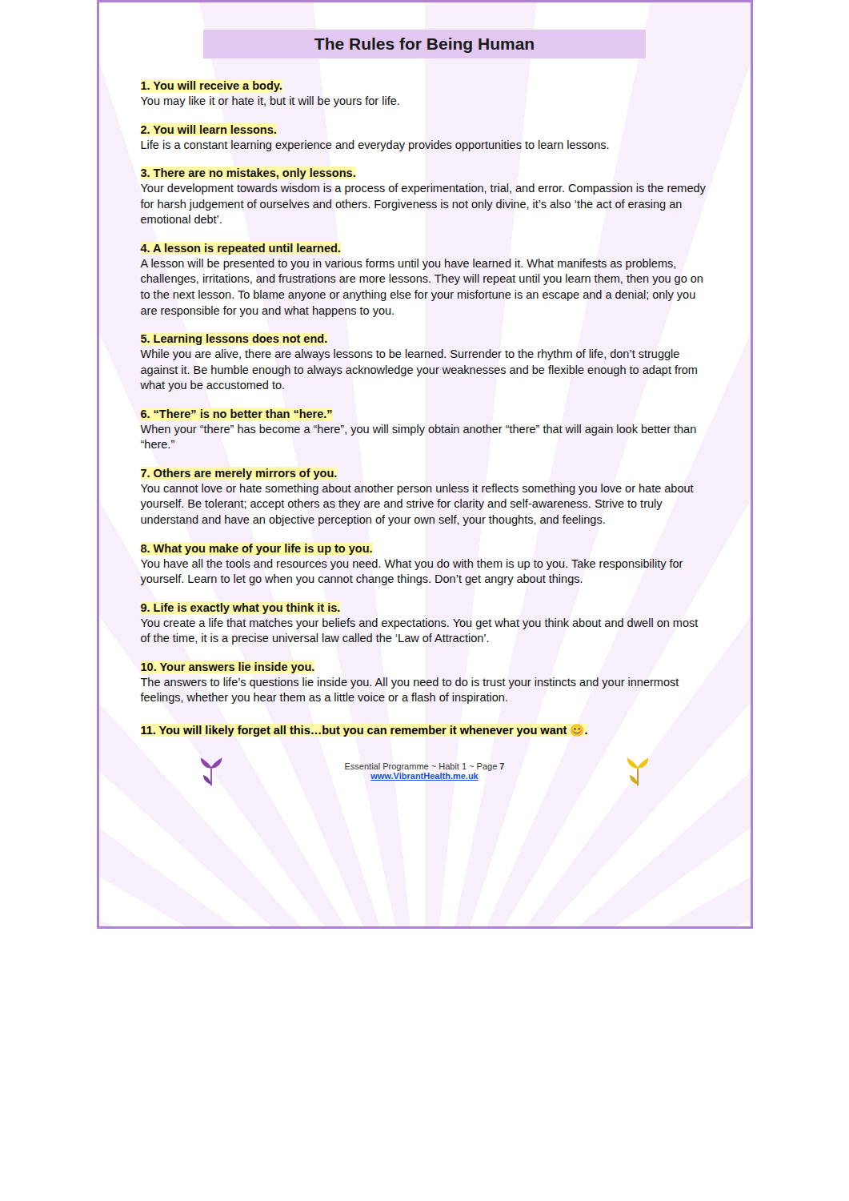The Rules for Being Human
1. You will receive a body.
You may like it or hate it, but it will be yours for life.
2. You will learn lessons.
Life is a constant learning experience and everyday provides opportunities to learn lessons.
3. There are no mistakes, only lessons.
Your development towards wisdom is a process of experimentation, trial, and error. Compassion is the remedy for harsh judgement of ourselves and others. Forgiveness is not only divine, it’s also ‘the act of erasing an emotional debt’.
4. A lesson is repeated until learned.
A lesson will be presented to you in various forms until you have learned it. What manifests as problems, challenges, irritations, and frustrations are more lessons. They will repeat until you learn them, then you go on to the next lesson. To blame anyone or anything else for your misfortune is an escape and a denial; only you are responsible for you and what happens to you.
5. Learning lessons does not end.
While you are alive, there are always lessons to be learned. Surrender to the rhythm of life, don’t struggle against it. Be humble enough to always acknowledge your weaknesses and be flexible enough to adapt from what you be accustomed to.
6. “There” is no better than “here.”
When your “there” has become a “here”, you will simply obtain another “there” that will again look better than “here.”
7. Others are merely mirrors of you.
You cannot love or hate something about another person unless it reflects something you love or hate about yourself. Be tolerant; accept others as they are and strive for clarity and self-awareness. Strive to truly understand and have an objective perception of your own self, your thoughts, and feelings.
8. What you make of your life is up to you.
You have all the tools and resources you need. What you do with them is up to you. Take responsibility for yourself. Learn to let go when you cannot change things. Don’t get angry about things.
9. Life is exactly what you think it is.
You create a life that matches your beliefs and expectations. You get what you think about and dwell on most of the time, it is a precise universal law called the ‘Law of Attraction’.
10. Your answers lie inside you.
The answers to life’s questions lie inside you. All you need to do is trust your instincts and your innermost feelings, whether you hear them as a little voice or a flash of inspiration.
11. You will likely forget all this…but you can remember it whenever you want 😊.
Essential Programme ~ Habit 1 ~ Page 7
www.VibrantHealth.me.uk